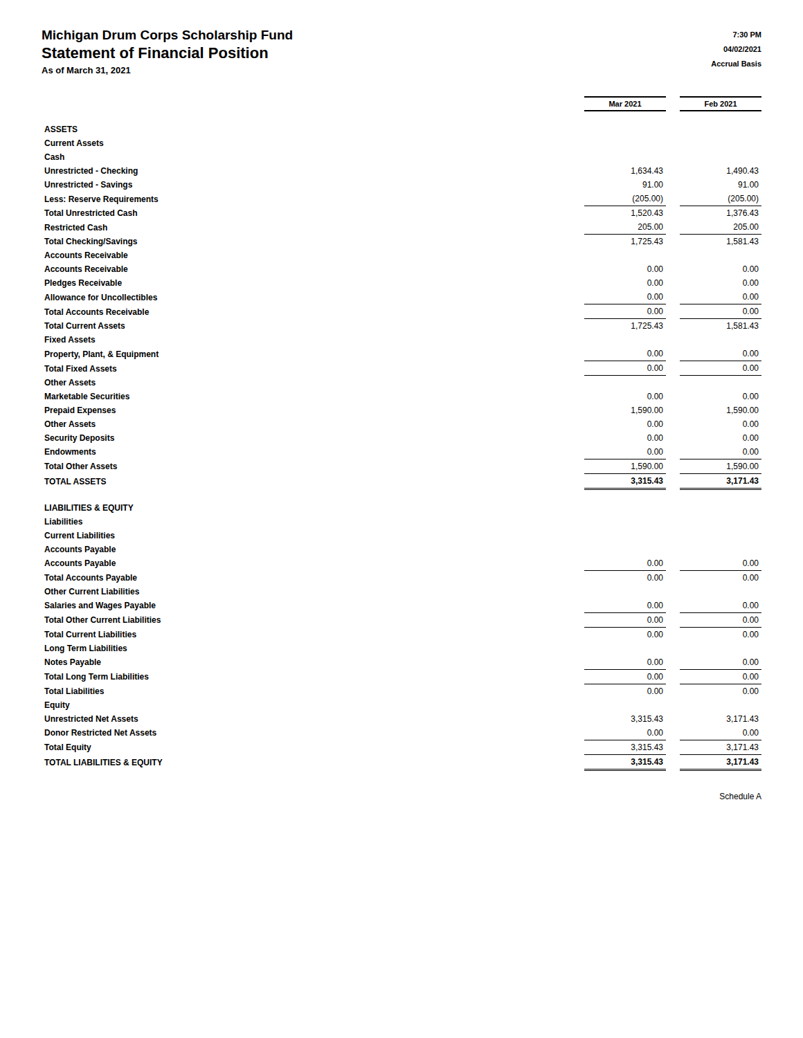Michigan Drum Corps Scholarship Fund
Statement of Financial Position
As of March 31, 2021
7:30 PM
04/02/2021
Accrual Basis
| | Mar 2021 | | Feb 2021 |
| --- | --- | --- | --- |
| ASSETS | | | |
| Current Assets | | | |
| Cash | | | |
| Unrestricted - Checking | 1,634.43 | | 1,490.43 |
| Unrestricted - Savings | 91.00 | | 91.00 |
| Less: Reserve Requirements | (205.00) | | (205.00) |
| Total Unrestricted Cash | 1,520.43 | | 1,376.43 |
| Restricted Cash | 205.00 | | 205.00 |
| Total Checking/Savings | 1,725.43 | | 1,581.43 |
| Accounts Receivable | | | |
| Accounts Receivable | 0.00 | | 0.00 |
| Pledges Receivable | 0.00 | | 0.00 |
| Allowance for Uncollectibles | 0.00 | | 0.00 |
| Total Accounts Receivable | 0.00 | | 0.00 |
| Total Current Assets | 1,725.43 | | 1,581.43 |
| Fixed Assets | | | |
| Property, Plant, & Equipment | 0.00 | | 0.00 |
| Total Fixed Assets | 0.00 | | 0.00 |
| Other Assets | | | |
| Marketable Securities | 0.00 | | 0.00 |
| Prepaid Expenses | 1,590.00 | | 1,590.00 |
| Other Assets | 0.00 | | 0.00 |
| Security Deposits | 0.00 | | 0.00 |
| Endowments | 0.00 | | 0.00 |
| Total Other Assets | 1,590.00 | | 1,590.00 |
| TOTAL ASSETS | 3,315.43 | | 3,171.43 |
| LIABILITIES & EQUITY | | | |
| Liabilities | | | |
| Current Liabilities | | | |
| Accounts Payable | | | |
| Accounts Payable | 0.00 | | 0.00 |
| Total Accounts Payable | 0.00 | | 0.00 |
| Other Current Liabilities | | | |
| Salaries and Wages Payable | 0.00 | | 0.00 |
| Total Other Current Liabilities | 0.00 | | 0.00 |
| Total Current Liabilities | 0.00 | | 0.00 |
| Long Term Liabilities | | | |
| Notes Payable | 0.00 | | 0.00 |
| Total Long Term Liabilities | 0.00 | | 0.00 |
| Total Liabilities | 0.00 | | 0.00 |
| Equity | | | |
| Unrestricted Net Assets | 3,315.43 | | 3,171.43 |
| Donor Restricted Net Assets | 0.00 | | 0.00 |
| Total Equity | 3,315.43 | | 3,171.43 |
| TOTAL LIABILITIES & EQUITY | 3,315.43 | | 3,171.43 |
Schedule A